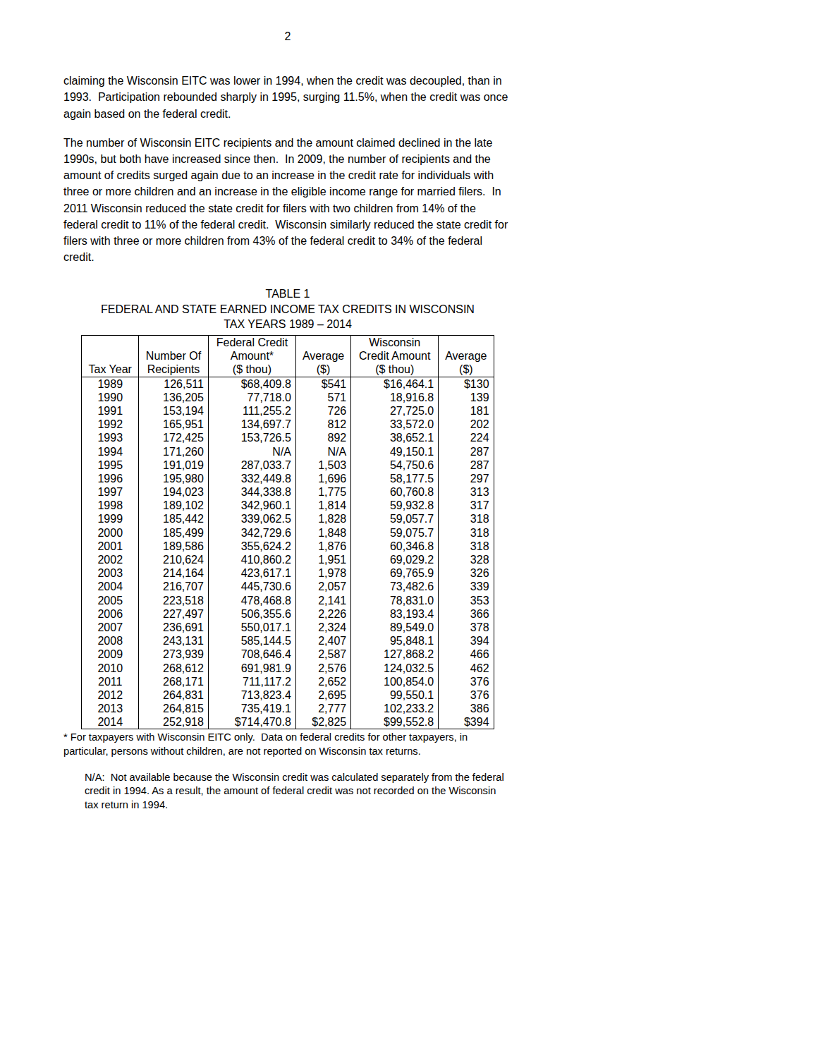2
claiming the Wisconsin EITC was lower in 1994, when the credit was decoupled, than in 1993. Participation rebounded sharply in 1995, surging 11.5%, when the credit was once again based on the federal credit.
The number of Wisconsin EITC recipients and the amount claimed declined in the late 1990s, but both have increased since then. In 2009, the number of recipients and the amount of credits surged again due to an increase in the credit rate for individuals with three or more children and an increase in the eligible income range for married filers. In 2011 Wisconsin reduced the state credit for filers with two children from 14% of the federal credit to 11% of the federal credit. Wisconsin similarly reduced the state credit for filers with three or more children from 43% of the federal credit to 34% of the federal credit.
TABLE 1
FEDERAL AND STATE EARNED INCOME TAX CREDITS IN WISCONSIN
TAX YEARS 1989 – 2014
| Tax Year | Number Of Recipients | Federal Credit | Average ($) | Wisconsin | Average ($) |
| --- | --- | --- | --- | --- | --- |
| Amount* ($ thou) | Credit Amount ($ thou) |
| 1989 | 126,511 | $68,409.8 | $541 | $16,464.1 | $130 |
| 1990 | 136,205 | 77,718.0 | 571 | 18,916.8 | 139 |
| 1991 | 153,194 | 111,255.2 | 726 | 27,725.0 | 181 |
| 1992 | 165,951 | 134,697.7 | 812 | 33,572.0 | 202 |
| 1993 | 172,425 | 153,726.5 | 892 | 38,652.1 | 224 |
| 1994 | 171,260 | N/A | N/A | 49,150.1 | 287 |
| 1995 | 191,019 | 287,033.7 | 1,503 | 54,750.6 | 287 |
| 1996 | 195,980 | 332,449.8 | 1,696 | 58,177.5 | 297 |
| 1997 | 194,023 | 344,338.8 | 1,775 | 60,760.8 | 313 |
| 1998 | 189,102 | 342,960.1 | 1,814 | 59,932.8 | 317 |
| 1999 | 185,442 | 339,062.5 | 1,828 | 59,057.7 | 318 |
| 2000 | 185,499 | 342,729.6 | 1,848 | 59,075.7 | 318 |
| 2001 | 189,586 | 355,624.2 | 1,876 | 60,346.8 | 318 |
| 2002 | 210,624 | 410,860.2 | 1,951 | 69,029.2 | 328 |
| 2003 | 214,164 | 423,617.1 | 1,978 | 69,765.9 | 326 |
| 2004 | 216,707 | 445,730.6 | 2,057 | 73,482.6 | 339 |
| 2005 | 223,518 | 478,468.8 | 2,141 | 78,831.0 | 353 |
| 2006 | 227,497 | 506,355.6 | 2,226 | 83,193.4 | 366 |
| 2007 | 236,691 | 550,017.1 | 2,324 | 89,549.0 | 378 |
| 2008 | 243,131 | 585,144.5 | 2,407 | 95,848.1 | 394 |
| 2009 | 273,939 | 708,646.4 | 2,587 | 127,868.2 | 466 |
| 2010 | 268,612 | 691,981.9 | 2,576 | 124,032.5 | 462 |
| 2011 | 268,171 | 711,117.2 | 2,652 | 100,854.0 | 376 |
| 2012 | 264,831 | 713,823.4 | 2,695 | 99,550.1 | 376 |
| 2013 | 264,815 | 735,419.1 | 2,777 | 102,233.2 | 386 |
| 2014 | 252,918 | $714,470.8 | $2,825 | $99,552.8 | $394 |
* For taxpayers with Wisconsin EITC only. Data on federal credits for other taxpayers, in particular, persons without children, are not reported on Wisconsin tax returns.
N/A: Not available because the Wisconsin credit was calculated separately from the federal credit in 1994. As a result, the amount of federal credit was not recorded on the Wisconsin tax return in 1994.